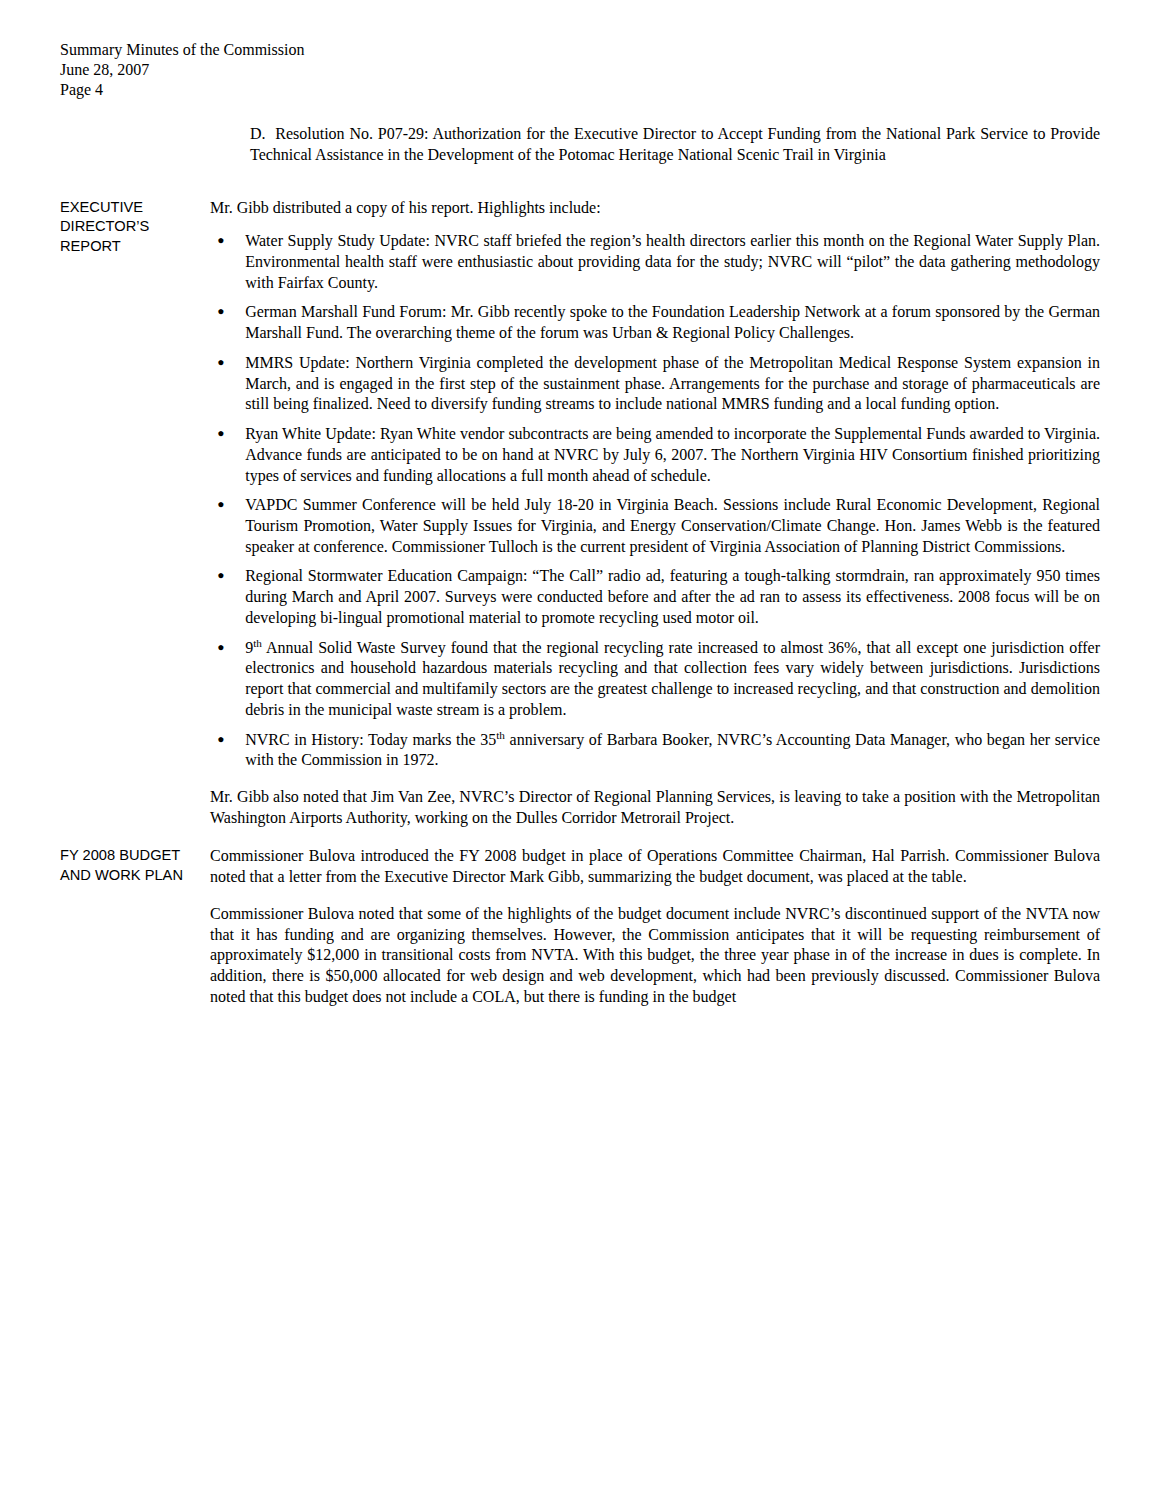Summary Minutes of the Commission
June 28, 2007
Page 4
D. Resolution No. P07-29: Authorization for the Executive Director to Accept Funding from the National Park Service to Provide Technical Assistance in the Development of the Potomac Heritage National Scenic Trail in Virginia
EXECUTIVE DIRECTOR’S REPORT
Mr. Gibb distributed a copy of his report. Highlights include:
Water Supply Study Update: NVRC staff briefed the region’s health directors earlier this month on the Regional Water Supply Plan. Environmental health staff were enthusiastic about providing data for the study; NVRC will “pilot” the data gathering methodology with Fairfax County.
German Marshall Fund Forum: Mr. Gibb recently spoke to the Foundation Leadership Network at a forum sponsored by the German Marshall Fund. The overarching theme of the forum was Urban & Regional Policy Challenges.
MMRS Update: Northern Virginia completed the development phase of the Metropolitan Medical Response System expansion in March, and is engaged in the first step of the sustainment phase. Arrangements for the purchase and storage of pharmaceuticals are still being finalized. Need to diversify funding streams to include national MMRS funding and a local funding option.
Ryan White Update: Ryan White vendor subcontracts are being amended to incorporate the Supplemental Funds awarded to Virginia. Advance funds are anticipated to be on hand at NVRC by July 6, 2007. The Northern Virginia HIV Consortium finished prioritizing types of services and funding allocations a full month ahead of schedule.
VAPDC Summer Conference will be held July 18-20 in Virginia Beach. Sessions include Rural Economic Development, Regional Tourism Promotion, Water Supply Issues for Virginia, and Energy Conservation/Climate Change. Hon. James Webb is the featured speaker at conference. Commissioner Tulloch is the current president of Virginia Association of Planning District Commissions.
Regional Stormwater Education Campaign: “The Call” radio ad, featuring a tough-talking stormdrain, ran approximately 950 times during March and April 2007. Surveys were conducted before and after the ad ran to assess its effectiveness. 2008 focus will be on developing bi-lingual promotional material to promote recycling used motor oil.
9th Annual Solid Waste Survey found that the regional recycling rate increased to almost 36%, that all except one jurisdiction offer electronics and household hazardous materials recycling and that collection fees vary widely between jurisdictions. Jurisdictions report that commercial and multifamily sectors are the greatest challenge to increased recycling, and that construction and demolition debris in the municipal waste stream is a problem.
NVRC in History: Today marks the 35th anniversary of Barbara Booker, NVRC’s Accounting Data Manager, who began her service with the Commission in 1972.
Mr. Gibb also noted that Jim Van Zee, NVRC’s Director of Regional Planning Services, is leaving to take a position with the Metropolitan Washington Airports Authority, working on the Dulles Corridor Metrorail Project.
FY 2008 BUDGET AND WORK PLAN
Commissioner Bulova introduced the FY 2008 budget in place of Operations Committee Chairman, Hal Parrish. Commissioner Bulova noted that a letter from the Executive Director Mark Gibb, summarizing the budget document, was placed at the table.
Commissioner Bulova noted that some of the highlights of the budget document include NVRC’s discontinued support of the NVTA now that it has funding and are organizing themselves. However, the Commission anticipates that it will be requesting reimbursement of approximately $12,000 in transitional costs from NVTA. With this budget, the three year phase in of the increase in dues is complete. In addition, there is $50,000 allocated for web design and web development, which had been previously discussed. Commissioner Bulova noted that this budget does not include a COLA, but there is funding in the budget